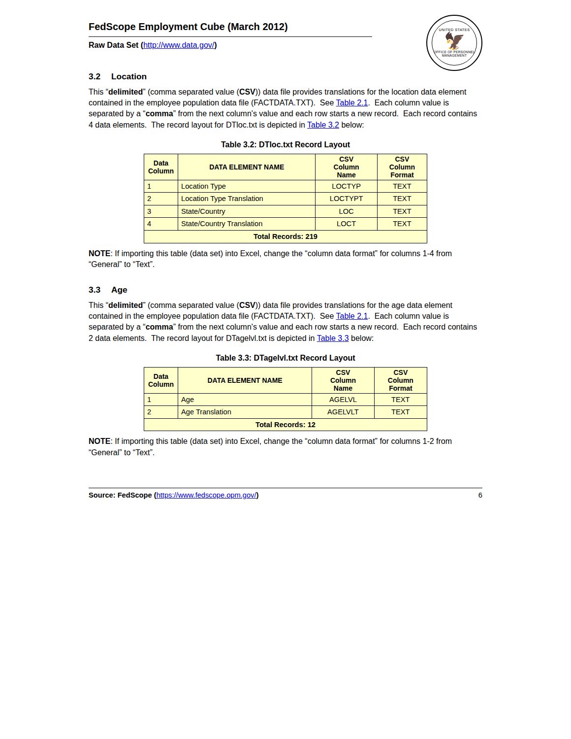UNITED STATES
🦅
OFFICE OF PERSONNEL MANAGEMENT
FedScope Employment Cube (March 2012)
Raw Data Set (http://www.data.gov/)
3.2 Location
This “delimited” (comma separated value (CSV)) data file provides translations for the location data element contained in the employee population data file (FACTDATA.TXT). See Table 2.1. Each column value is separated by a “comma” from the next column's value and each row starts a new record. Each record contains 4 data elements. The record layout for DTloc.txt is depicted in Table 3.2 below:
Table 3.2: DTloc.txt Record Layout
| Data Column | DATA ELEMENT NAME | CSV Column Name | CSV Column Format |
| --- | --- | --- | --- |
| 1 | Location Type | LOCTYP | TEXT |
| 2 | Location Type Translation | LOCTYPT | TEXT |
| 3 | State/Country | LOC | TEXT |
| 4 | State/Country Translation | LOCT | TEXT |
| Total Records: 219 |
NOTE: If importing this table (data set) into Excel, change the “column data format” for columns 1-4 from “General” to “Text”.
3.3 Age
This “delimited” (comma separated value (CSV)) data file provides translations for the age data element contained in the employee population data file (FACTDATA.TXT). See Table 2.1. Each column value is separated by a “comma” from the next column's value and each row starts a new record. Each record contains 2 data elements. The record layout for DTagelvl.txt is depicted in Table 3.3 below:
Table 3.3: DTagelvl.txt Record Layout
| Data Column | DATA ELEMENT NAME | CSV Column Name | CSV Column Format |
| --- | --- | --- | --- |
| 1 | Age | AGELVL | TEXT |
| 2 | Age Translation | AGELVLT | TEXT |
| Total Records: 12 |
NOTE: If importing this table (data set) into Excel, change the “column data format” for columns 1-2 from “General” to “Text”.
Source: FedScope (https://www.fedscope.opm.gov/)
6